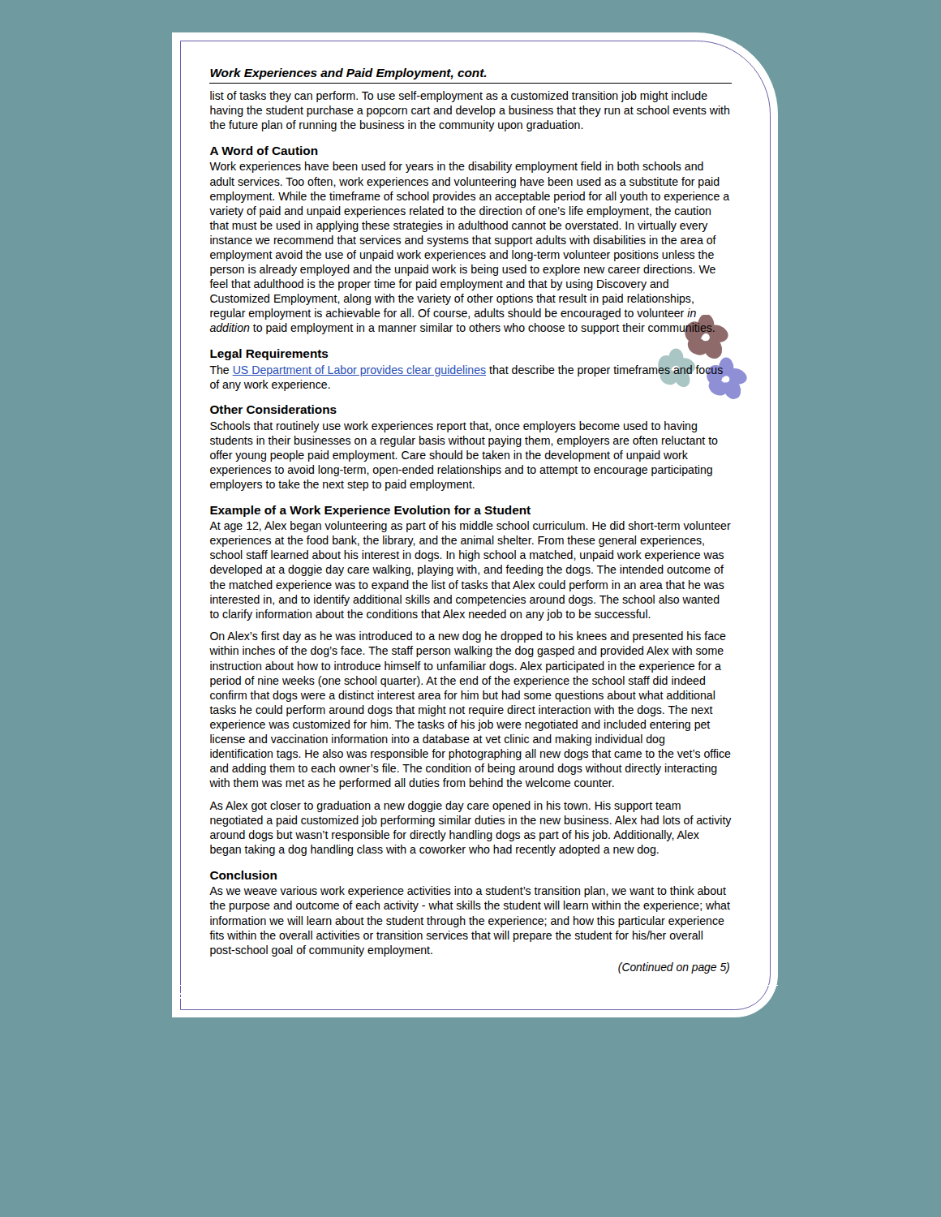Work Experiences and Paid Employment, cont.
list of tasks they can perform. To use self-employment as a customized transition job might include having the student purchase a popcorn cart and develop a business that they run at school events with the future plan of running the business in the community upon graduation.
A Word of Caution
Work experiences have been used for years in the disability employment field in both schools and adult services. Too often, work experiences and volunteering have been used as a substitute for paid employment. While the timeframe of school provides an acceptable period for all youth to experience a variety of paid and unpaid experiences related to the direction of one’s life employment, the caution that must be used in applying these strategies in adulthood cannot be overstated. In virtually every instance we recommend that services and systems that support adults with disabilities in the area of employment avoid the use of unpaid work experiences and long-term volunteer positions unless the person is already employed and the unpaid work is being used to explore new career directions. We feel that adulthood is the proper time for paid employment and that by using Discovery and Customized Employment, along with the variety of other options that result in paid relationships, regular employment is achievable for all. Of course, adults should be encouraged to volunteer in addition to paid employment in a manner similar to others who choose to support their communities.
Legal Requirements
The US Department of Labor provides clear guidelines that describe the proper timeframes and focus of any work experience.
Other Considerations
Schools that routinely use work experiences report that, once employers become used to having students in their businesses on a regular basis without paying them, employers are often reluctant to offer young people paid employment. Care should be taken in the development of unpaid work experiences to avoid long-term, open-ended relationships and to attempt to encourage participating employers to take the next step to paid employment.
Example of a Work Experience Evolution for a Student
At age 12, Alex began volunteering as part of his middle school curriculum. He did short-term volunteer experiences at the food bank, the library, and the animal shelter. From these general experiences, school staff learned about his interest in dogs. In high school a matched, unpaid work experience was developed at a doggie day care walking, playing with, and feeding the dogs. The intended outcome of the matched experience was to expand the list of tasks that Alex could perform in an area that he was interested in, and to identify additional skills and competencies around dogs. The school also wanted to clarify information about the conditions that Alex needed on any job to be successful.
On Alex’s first day as he was introduced to a new dog he dropped to his knees and presented his face within inches of the dog’s face. The staff person walking the dog gasped and provided Alex with some instruction about how to introduce himself to unfamiliar dogs. Alex participated in the experience for a period of nine weeks (one school quarter). At the end of the experience the school staff did indeed confirm that dogs were a distinct interest area for him but had some questions about what additional tasks he could perform around dogs that might not require direct interaction with the dogs. The next experience was customized for him. The tasks of his job were negotiated and included entering pet license and vaccination information into a database at vet clinic and making individual dog identification tags. He also was responsible for photographing all new dogs that came to the vet’s office and adding them to each owner’s file. The condition of being around dogs without directly interacting with them was met as he performed all duties from behind the welcome counter.
As Alex got closer to graduation a new doggie day care opened in his town. His support team negotiated a paid customized job performing similar duties in the new business. Alex had lots of activity around dogs but wasn’t responsible for directly handling dogs as part of his job. Additionally, Alex began taking a dog handling class with a coworker who had recently adopted a new dog.
Conclusion
As we weave various work experience activities into a student’s transition plan, we want to think about the purpose and outcome of each activity - what skills the student will learn within the experience; what information we will learn about the student through the experience; and how this particular experience fits within the overall activities or transition services that will prepare the student for his/her overall post-school goal of community employment.
(Continued on page 5)
Page 4